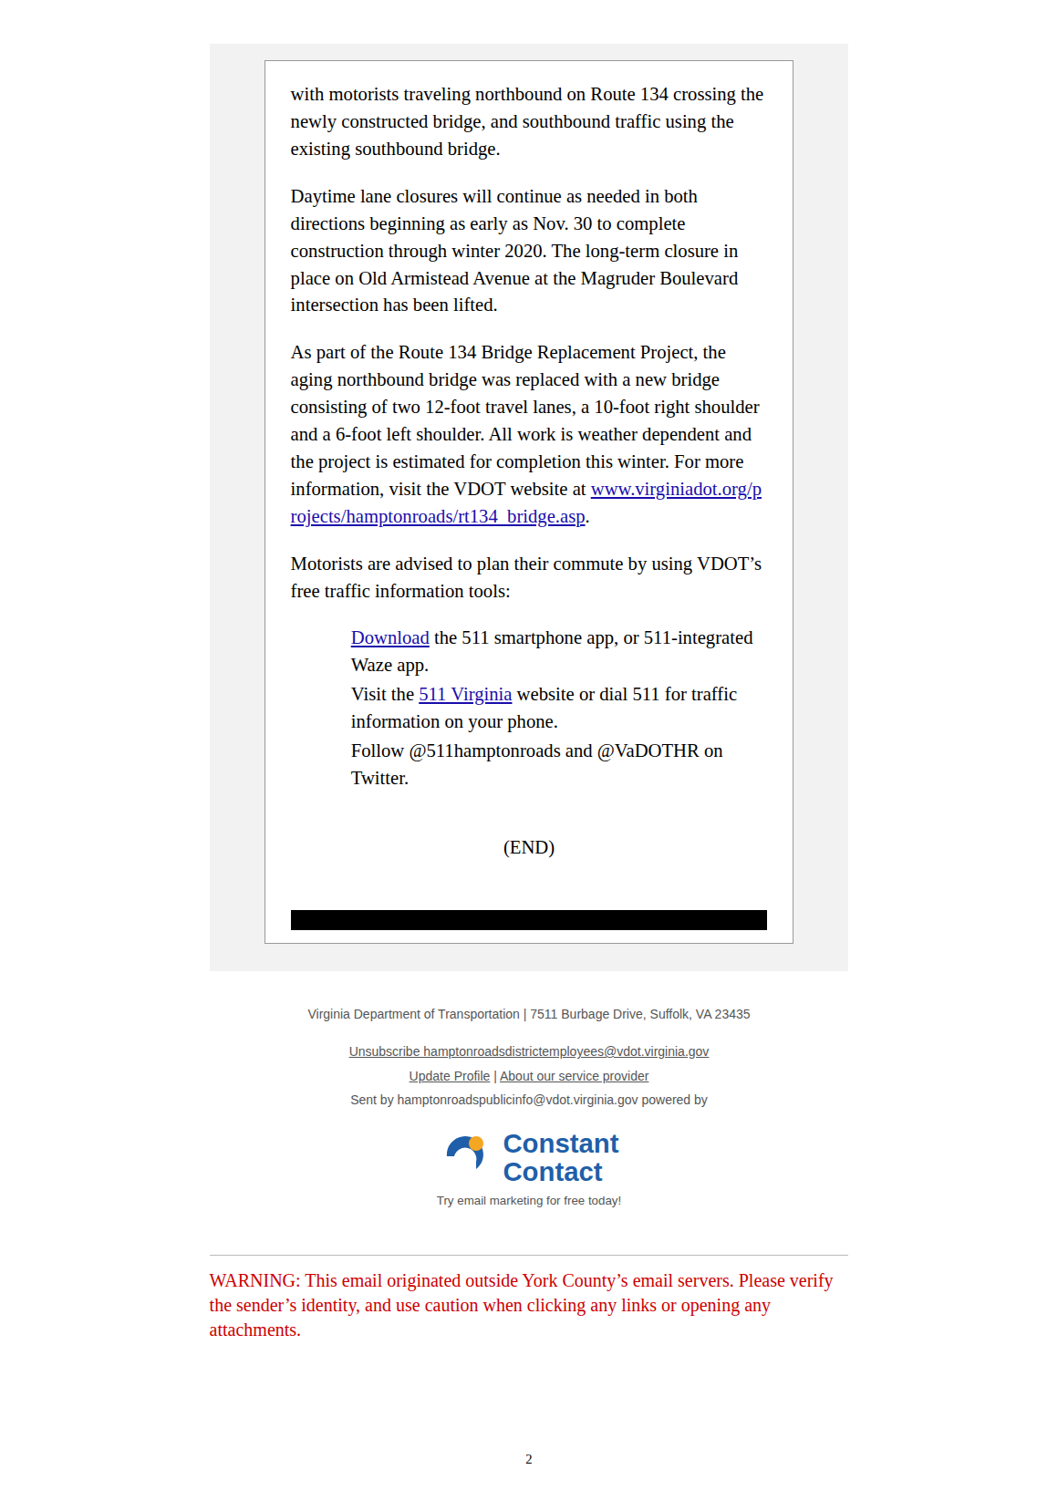with motorists traveling northbound on Route 134 crossing the newly constructed bridge, and southbound traffic using the existing southbound bridge.
Daytime lane closures will continue as needed in both directions beginning as early as Nov. 30 to complete construction through winter 2020. The long-term closure in place on Old Armistead Avenue at the Magruder Boulevard intersection has been lifted.
As part of the Route 134 Bridge Replacement Project, the aging northbound bridge was replaced with a new bridge consisting of two 12-foot travel lanes, a 10-foot right shoulder and a 6-foot left shoulder. All work is weather dependent and the project is estimated for completion this winter. For more information, visit the VDOT website at www.virginiadot.org/projects/hamptonroads/rt134_bridge.asp.
Motorists are advised to plan their commute by using VDOT’s free traffic information tools:
Download the 511 smartphone app, or 511-integrated Waze app.
Visit the 511 Virginia website or dial 511 for traffic information on your phone.
Follow @511hamptonroads and @VaDOTHR on Twitter.
(END)
Virginia Department of Transportation | 7511 Burbage Drive, Suffolk, VA 23435
Unsubscribe hamptonroadsdistrictemployees@vdot.virginia.gov
Update Profile | About our service provider
Sent by hamptonroadspublicinfo@vdot.virginia.gov powered by
Constant
Contact
Try email marketing for free today!
WARNING: This email originated outside York County’s email servers. Please verify the sender’s identity, and use caution when clicking any links or opening any attachments.
2